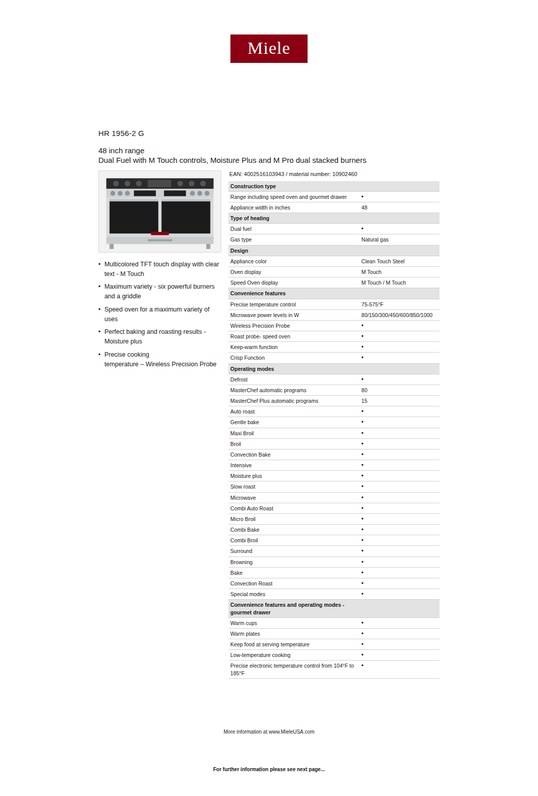Miele
HR 1956-2 G
48 inch range Dual Fuel with M Touch controls, Moisture Plus and M Pro dual stacked burners
Multicolored TFT touch display with clear text - M Touch
Maximum variety - six powerful burners and a griddle
Speed oven for a maximum variety of uses
Perfect baking and roasting results - Moisture plus
Precise cooking temperature – Wireless Precision Probe
EAN: 4002516103943 / material number: 10902460
| Construction type | |
| Range including speed oven and gourmet drawer | • |
| Appliance width in inches | 48 |
| Type of heating | |
| Dual fuel | • |
| Gas type | Natural gas |
| Design | |
| Appliance color | Clean Touch Steel |
| Oven display | M Touch |
| Speed Oven display | M Touch / M Touch |
| Convenience features | |
| Precise temperature control | 75-575°F |
| Microwave power levels in W | 80/150/300/450/600/850/1000 |
| Wireless Precision Probe | • |
| Roast probe- speed oven | • |
| Keep-warm function | • |
| Crisp Function | • |
| Operating modes | |
| Defrost | • |
| MasterChef automatic programs | 80 |
| MasterChef Plus automatic programs | 15 |
| Auto roast | • |
| Gentle bake | • |
| Maxi Broil | • |
| Broil | • |
| Convection Bake | • |
| Intensive | • |
| Moisture plus | • |
| Slow roast | • |
| Microwave | • |
| Combi Auto Roast | • |
| Micro Broil | • |
| Combi Bake | • |
| Combi Broil | • |
| Surround | • |
| Browning | • |
| Bake | • |
| Convection Roast | • |
| Special modes | • |
| Convenience features and operating modes - gourmet drawer | |
| Warm cups | • |
| Warm plates | • |
| Keep food at serving temperature | • |
| Low-temperature cooking | • |
| Precise electronic temperature control from 104°F to 185°F | • |
More information at www.MieleUSA.com
For further information please see next page...